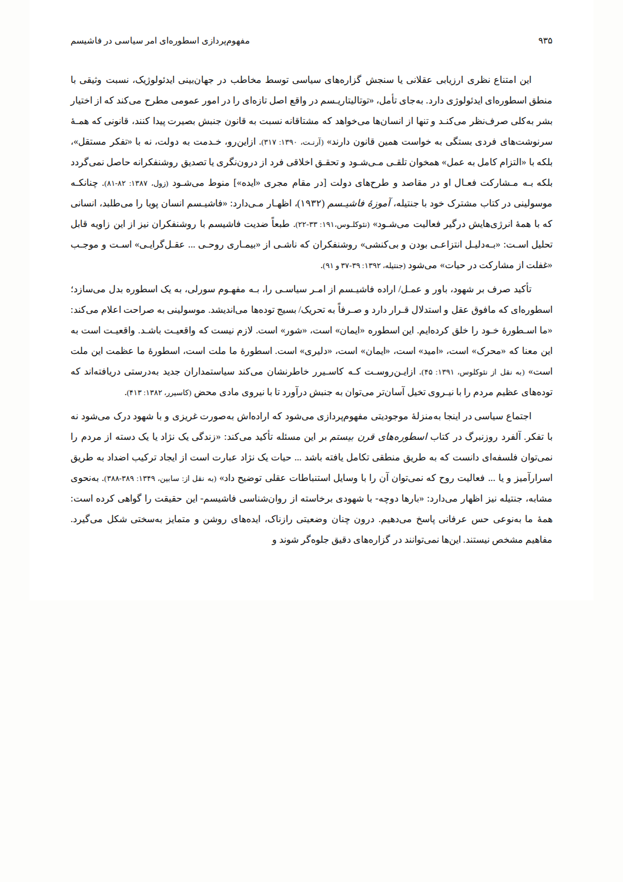۹۳۵ مفهوم‌پردازی اسطوره‌ای امر سیاسی در فاشیسم
این امتناع نظری ارزیابی عقلانی یا سنجش گزاره‌های سیاسی توسط مخاطب در جهان‌بینی ایدئولوژیک، نسبت وثیقی با منطق اسطوره‌ای ایدئولوژی دارد. به‌جای تأمل، «توتالیتاریـسم در واقع اصل تازه‌ای را در امور عمومی مطرح می‌کند که از اختیار بشر به‌کلی صرف‌نظر می‌کنـد و تنها از انسان‌ها می‌خواهد که مشتاقانه نسبت به قانون جنبش بصیرت پیدا کنند، قانونی که همـهٔ سرنوشت‌های فردی بستگی به خواست همین قانون دارند» (آرنـت، ۱۳۹۰: ۳۱۷). ازاین‌رو، خـدمت به دولت، نه با «تفکر مستقل»، بلکه با «التزام کامل به عمل» همخوان تلقـی مـی‌شـود و تحقـق اخلاقی فرد از درون‌نگری یا تصدیق روشنفکرانه حاصل نمی‌گردد بلکه بـه مـشارکت فعـال او در مقاصد و طرح‌های دولت [در مقام مجری «ایده»] منوط می‌شـود (زول، ۱۳۸۷: ۸۲-۸۱). چنانکـه موسولینی در کتاب مشترک خود با جنتیله، آموزهٔ فاشیـسم (۱۹۳۲)، اظهـار مـی‌دارد: «فاشیـسم انسان پویا را می‌طلبد، انسانی که با همهٔ انرژی‌هایش درگیر فعالیت می‌شـود» (نئوکلـوس،۱۹۱: ۳۳-۲۲). طبعاً ضدیت فاشیسم با روشنفکران نیز از این زاویه قابل تحلیل اسـت: «بـه‌دلیـل انتزاعـی بودن و بی‌کنشی» روشنفکران که ناشـی از «بیمـاری روحـی ... عقـل‌گرایـی» اسـت و موجـب «غفلت از مشارکت در حیات» می‌شود (جنتیله، ۱۳۹۲: ۳۹-۳۷ و ۹۱).
تأکید صرف بر شهود، باور و عمـل/ اراده فاشیـسم از امـر سیاسـی را، بـه مفهـوم سورلی، به یک اسطوره بدل می‌سازد؛ اسطوره‌ای که مافوق عقل و استدلال قـرار دارد و صـرفاً به تحریک/ بسیج توده‌ها می‌اندیشد. موسولینی به صراحت اعلام می‌کند: «ما اسـطورهٔ خـود را خلق کرده‌ایم. این اسطوره «ایمان» است، «شور» است. لازم نیست که واقعیـت باشـد. واقعیـت است به این معنا که «محرک» است، «امید» است، «ایمان» است، «دلیری» است. اسطورهٔ ما ملت است، اسطورهٔ ما عظمت این ملت است» (به نقل از نئوکلوس، ۱۳۹۱: ۴۵). ازایـن‌روسـت کـه کاسـیرر خاطرنشان می‌کند سیاستمداران جدید به‌درستی دریافته‌اند که توده‌های عظیم مردم را با نیـروی تخیل آسان‌تر می‌توان به جنبش درآورد تا با نیروی مادی محض (کاسیرر، ۱۳۸۲: ۴۱۳).
اجتماع سیاسی در اینجا به‌منزلهٔ موجودیتی مفهوم‌پردازی می‌شود که اراده‌اش به‌صورت غریزی و با شهود درک می‌شود نه با تفکر. آلفرد روزنبرگ در کتاب اسطوره‌های قرن بیستم بر این مسئله تأکید می‌کند: «زندگی یک نژاد یا یک دسته از مردم را نمی‌توان فلسفه‌ای دانست که به طریق منطقی تکامل یافته باشد ... حیات یک نژاد عبارت است از ایجاد ترکیب اضداد به طریق اسرارآمیز و یا ... فعالیت روح که نمی‌توان آن را با وسایل استنباطات عقلی توضیح داد» (به نقل از: سابین، ۱۳۴۹: ۳۸۹-۳۸۸). به‌نحوی مشابه، جنتیله نیز اظهار می‌دارد: «بارها دوچه- با شهودی برخاسته از روان‌شناسی فاشیسم- این حقیقت را گواهی کرده است: همهٔ ما به‌نوعی حس عرفانی پاسخ می‌دهیم. درون چنان وضعیتی رازناک، ایده‌های روشن و متمایز به‌سختی شکل می‌گیرد. مفاهیم مشخص نیستند. این‌ها نمی‌توانند در گزاره‌های دقیق جلوه‌گر شوند و